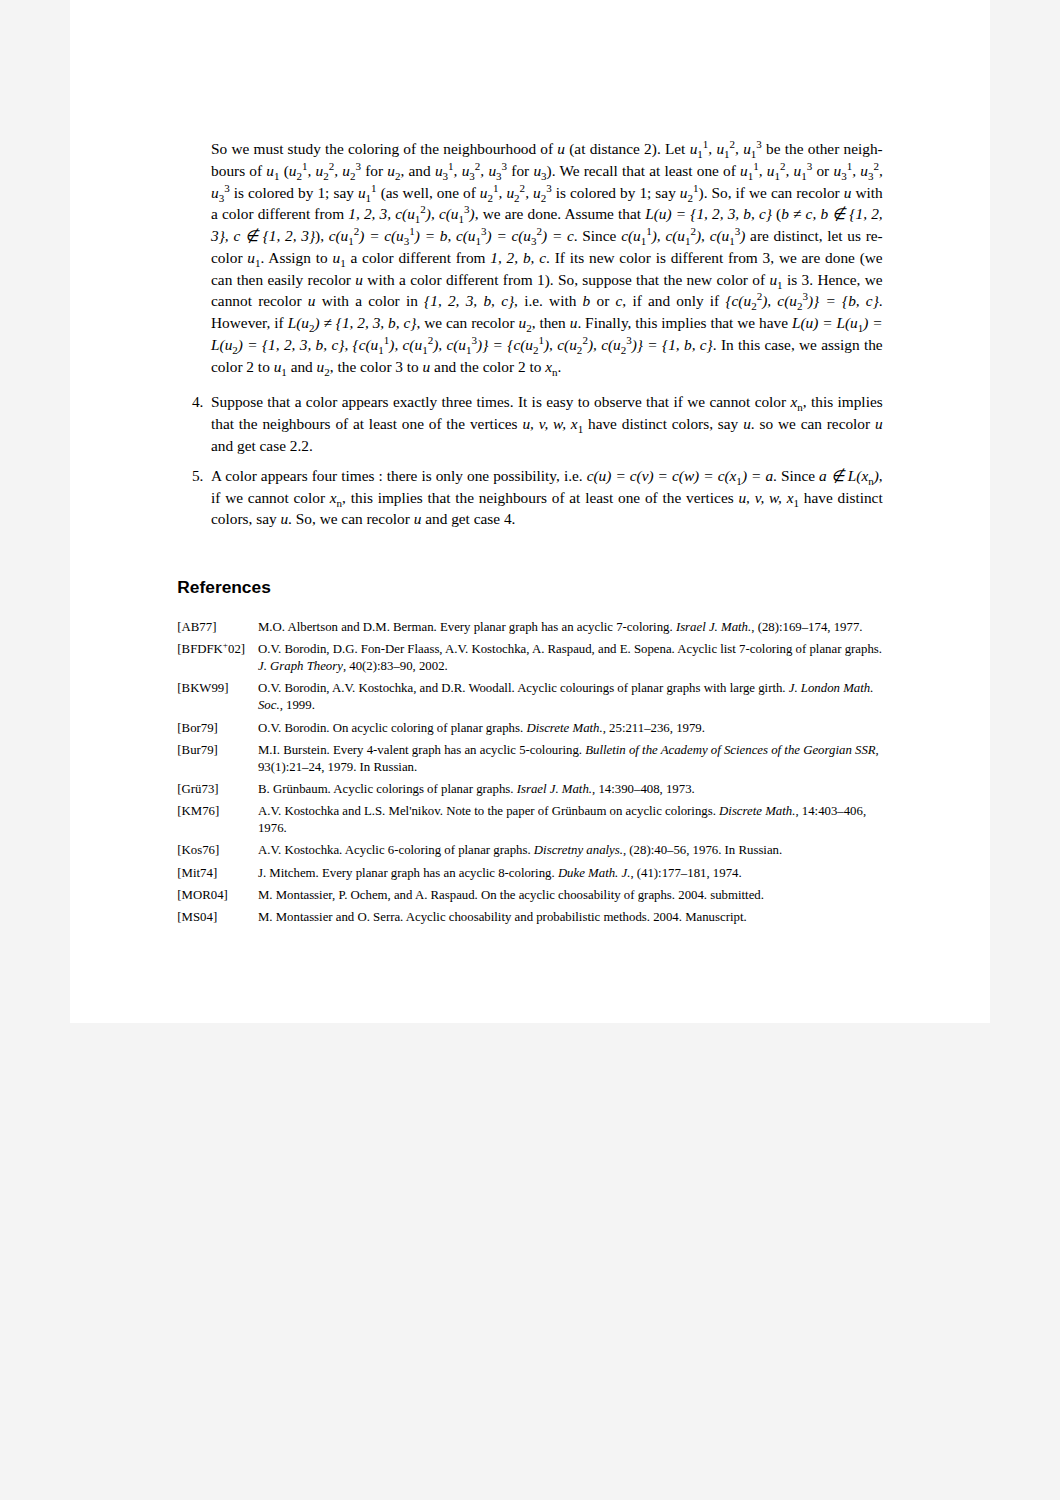So we must study the coloring of the neighbourhood of u (at distance 2). Let u11, u12, u13 be the other neighbours of u1 (u21, u22, u23 for u2, and u31, u32, u33 for u3). We recall that at least one of u11, u12, u13 or u31, u32, u33 is colored by 1; say u11 (as well, one of u21, u22, u23 is colored by 1; say u21). So, if we can recolor u with a color different from 1, 2, 3, c(u12), c(u13), we are done. Assume that L(u) = {1, 2, 3, b, c} (b ≠ c, b ∉ {1, 2, 3}, c ∉ {1, 2, 3}), c(u12) = c(u31) = b, c(u13) = c(u32) = c. Since c(u11), c(u12), c(u13) are distinct, let us recolor u1. Assign to u1 a color different from 1, 2, b, c. If its new color is different from 3, we are done (we can then easily recolor u with a color different from 1). So, suppose that the new color of u1 is 3. Hence, we cannot recolor u with a color in {1, 2, 3, b, c}, i.e. with b or c, if and only if {c(u22), c(u23)} = {b, c}. However, if L(u2) ≠ {1, 2, 3, b, c}, we can recolor u2, then u. Finally, this implies that we have L(u) = L(u1) = L(u2) = {1, 2, 3, b, c}, {c(u11), c(u12), c(u13)} = {c(u21), c(u22), c(u23)} = {1, b, c}. In this case, we assign the color 2 to u1 and u2, the color 3 to u and the color 2 to xn.
4. Suppose that a color appears exactly three times. It is easy to observe that if we cannot color xn, this implies that the neighbours of at least one of the vertices u, v, w, x1 have distinct colors, say u. so we can recolor u and get case 2.2.
5. A color appears four times : there is only one possibility, i.e. c(u) = c(v) = c(w) = c(x1) = a. Since a ∉ L(xn), if we cannot color xn, this implies that the neighbours of at least one of the vertices u, v, w, x1 have distinct colors, say u. So, we can recolor u and get case 4.
References
[AB77]
M.O. Albertson and D.M. Berman. Every planar graph has an acyclic 7-coloring. Israel J. Math., (28):169–174, 1977.
[BFDFK+02]
O.V. Borodin, D.G. Fon-Der Flaass, A.V. Kostochka, A. Raspaud, and E. Sopena. Acyclic list 7-coloring of planar graphs. J. Graph Theory, 40(2):83–90, 2002.
[BKW99]
O.V. Borodin, A.V. Kostochka, and D.R. Woodall. Acyclic colourings of planar graphs with large girth. J. London Math. Soc., 1999.
[Bor79]
O.V. Borodin. On acyclic coloring of planar graphs. Discrete Math., 25:211–236, 1979.
[Bur79]
M.I. Burstein. Every 4-valent graph has an acyclic 5-colouring. Bulletin of the Academy of Sciences of the Georgian SSR, 93(1):21–24, 1979. In Russian.
[Grü73]
B. Grünbaum. Acyclic colorings of planar graphs. Israel J. Math., 14:390–408, 1973.
[KM76]
A.V. Kostochka and L.S. Mel'nikov. Note to the paper of Grünbaum on acyclic colorings. Discrete Math., 14:403–406, 1976.
[Kos76]
A.V. Kostochka. Acyclic 6-coloring of planar graphs. Discretny analys., (28):40–56, 1976. In Russian.
[Mit74]
J. Mitchem. Every planar graph has an acyclic 8-coloring. Duke Math. J., (41):177–181, 1974.
[MOR04]
M. Montassier, P. Ochem, and A. Raspaud. On the acyclic choosability of graphs. 2004. submitted.
[MS04]
M. Montassier and O. Serra. Acyclic choosability and probabilistic methods. 2004. Manuscript.